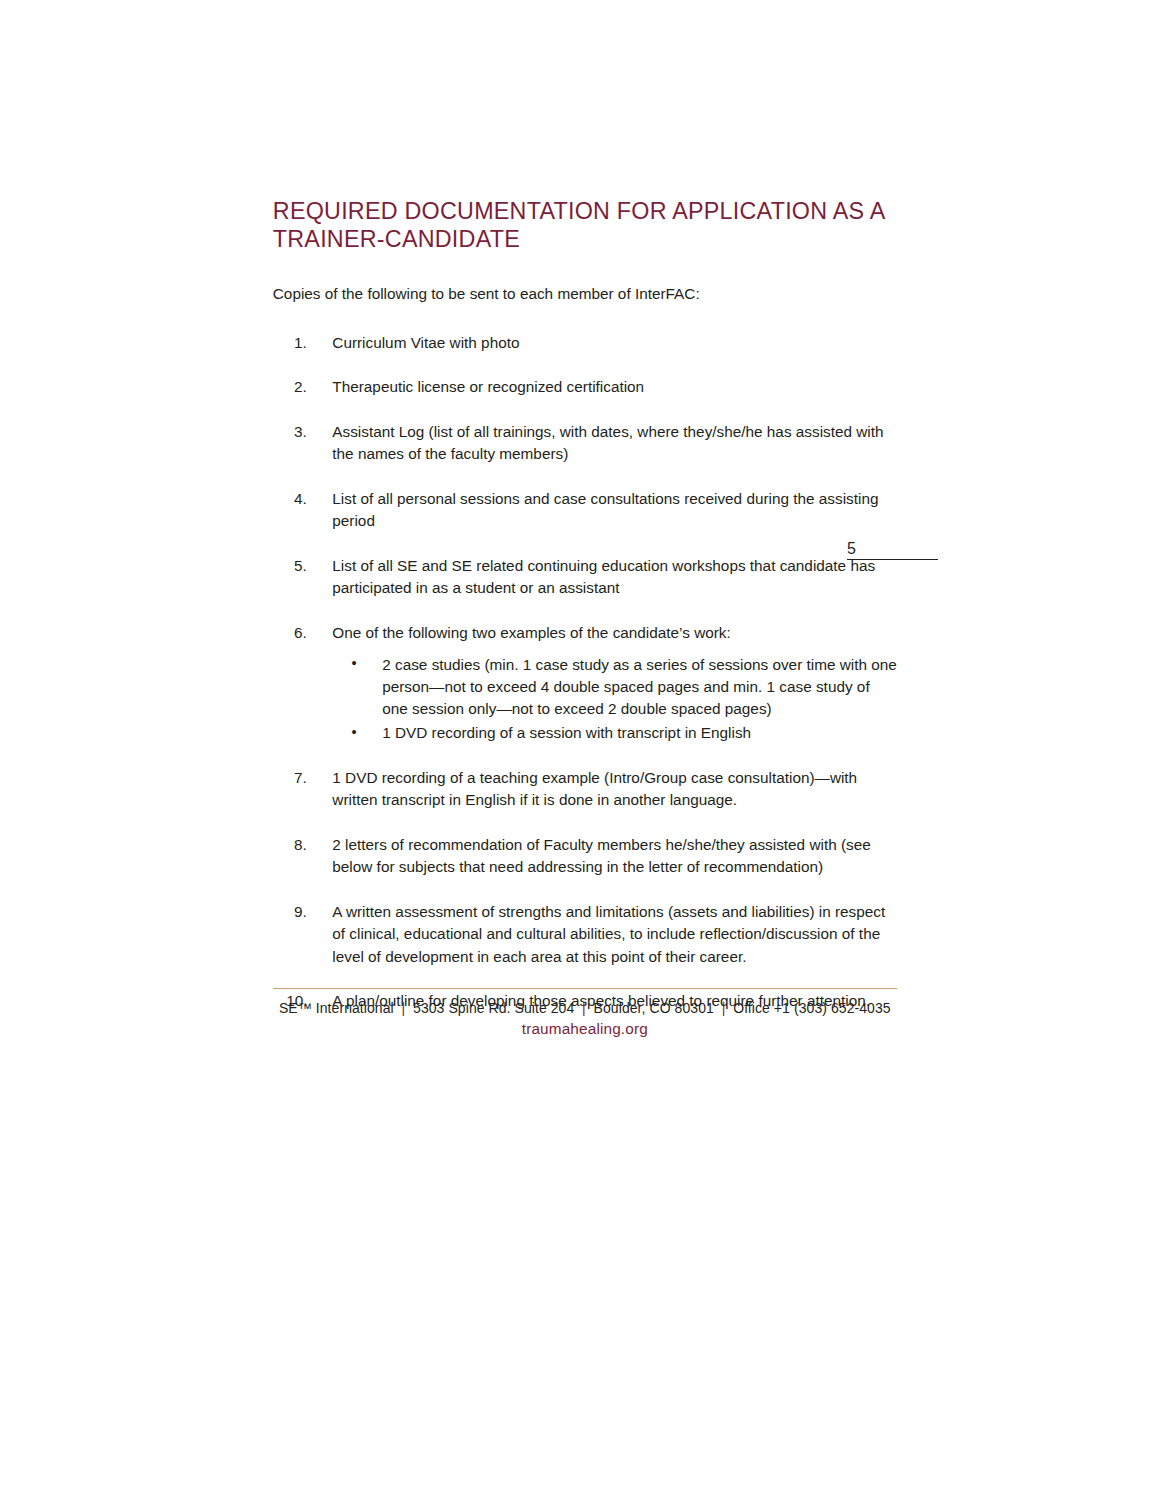Required Documentation for Application as a Trainer-Candidate
Copies of the following to be sent to each member of InterFAC:
Curriculum Vitae with photo
Therapeutic license or recognized certification
Assistant Log (list of all trainings, with dates, where they/she/he has assisted with the names of the faculty members)
List of all personal sessions and case consultations received during the assisting period
List of all SE and SE related continuing education workshops that candidate has participated in as a student or an assistant
One of the following two examples of the candidate’s work:
2 case studies (min. 1 case study as a series of sessions over time with one person—not to exceed 4 double spaced pages and min. 1 case study of one session only—not to exceed 2 double spaced pages)
1 DVD recording of a session with transcript in English
1 DVD recording of a teaching example (Intro/Group case consultation)—with written transcript in English if it is done in another language.
2 letters of recommendation of Faculty members he/she/they assisted with (see below for subjects that need addressing in the letter of recommendation)
A written assessment of strengths and limitations (assets and liabilities) in respect of clinical, educational and cultural abilities, to include reflection/discussion of the level of development in each area at this point of their career.
A plan/outline for developing those aspects believed to require further attention.
5
SE™ International | 5303 Spine Rd. Suite 204 | Boulder, CO 80301 | Office +1 (303) 652-4035
traumahealing.org